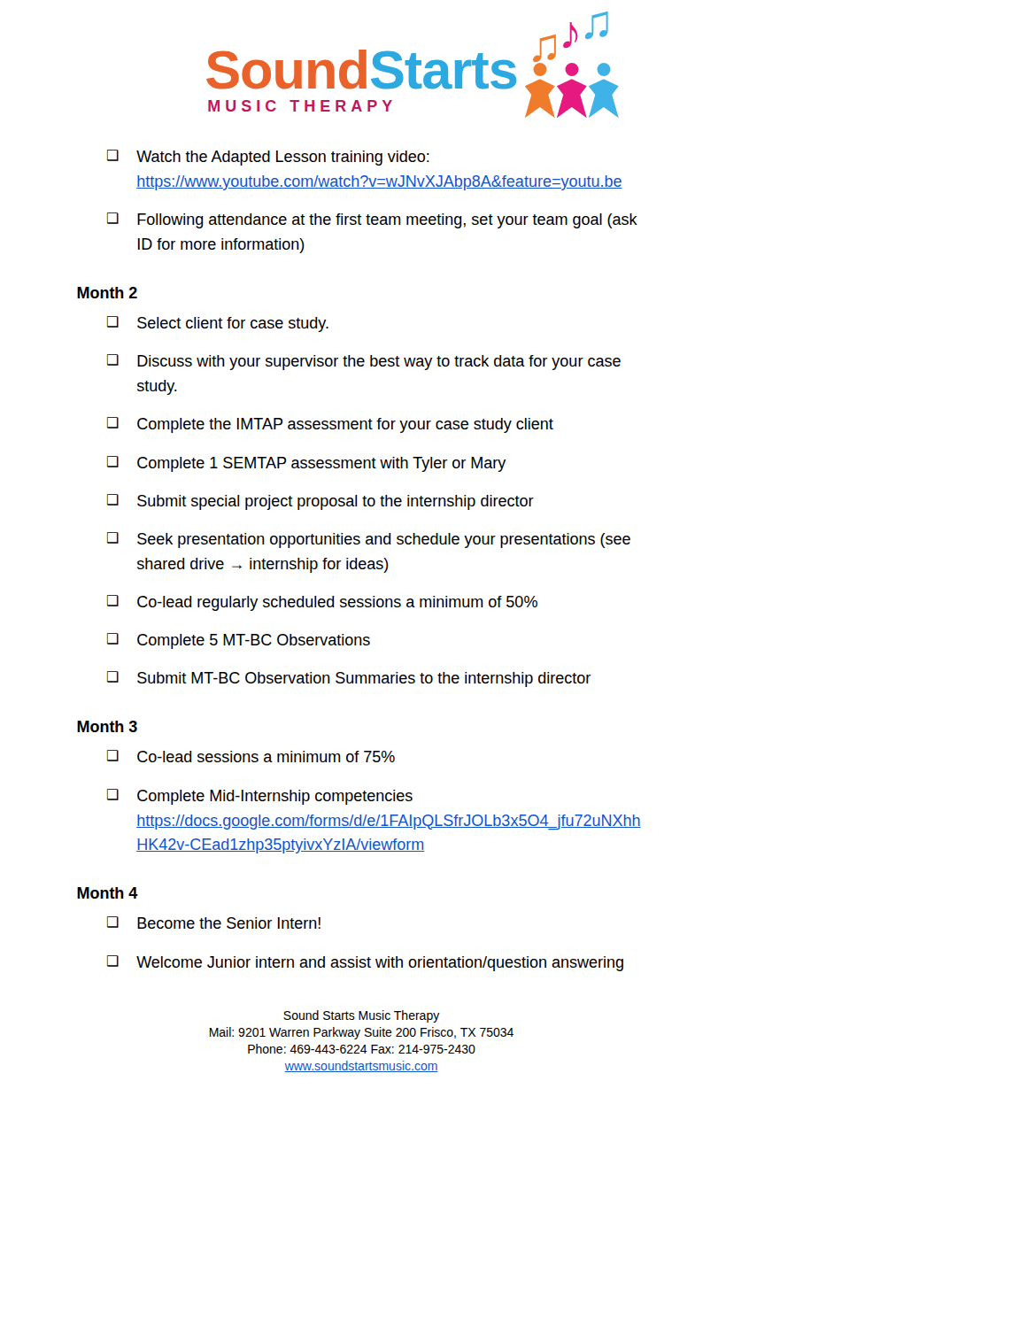Sound Starts
MUSIC THERAPY
♫♪♫
Watch the Adapted Lesson training video:
https://www.youtube.com/watch?v=wJNvXJAbp8A&feature=youtu.be
Following attendance at the first team meeting, set your team goal (ask ID for more information)
Month 2
Select client for case study.
Discuss with your supervisor the best way to track data for your case study.
Complete the IMTAP assessment for your case study client
Complete 1 SEMTAP assessment with Tyler or Mary
Submit special project proposal to the internship director
Seek presentation opportunities and schedule your presentations (see shared drive → internship for ideas)
Co-lead regularly scheduled sessions a minimum of 50%
Complete 5 MT-BC Observations
Submit MT-BC Observation Summaries to the internship director
Month 3
Co-lead sessions a minimum of 75%
Complete Mid-Internship competencies
https://docs.google.com/forms/d/e/1FAIpQLSfrJOLb3x5O4_jfu72uNXhhHK42v-CEad1zhp35ptyivxYzIA/viewform
Month 4
Become the Senior Intern!
Welcome Junior intern and assist with orientation/question answering
Sound Starts Music Therapy
Mail: 9201 Warren Parkway Suite 200 Frisco, TX 75034
Phone: 469-443-6224 Fax: 214-975-2430
www.soundstartsmusic.com